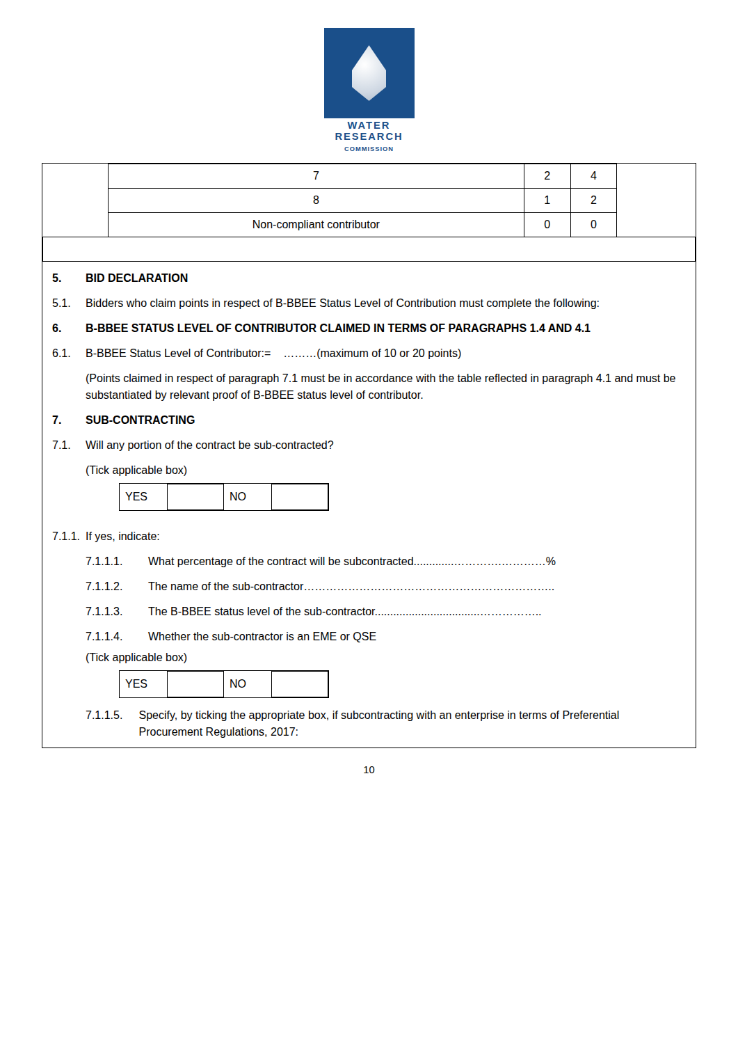WATER
RESEARCH
COMMISSION
| | 7 | 2 | 4 | |
| | 8 | 1 | 2 | |
| | Non-compliant contributor | 0 | 0 | |
5. BID DECLARATION
5.1. Bidders who claim points in respect of B-BBEE Status Level of Contribution must complete the following:
6. B-BBEE STATUS LEVEL OF CONTRIBUTOR CLAIMED IN TERMS OF PARAGRAPHS 1.4 AND 4.1
6.1. B-BBEE Status Level of Contributor:= ………(maximum of 10 or 20 points)
(Points claimed in respect of paragraph 7.1 must be in accordance with the table reflected in paragraph 4.1 and must be substantiated by relevant proof of B-BBEE status level of contributor.
7. SUB-CONTRACTING
7.1. Will any portion of the contract be sub-contracted?
(Tick applicable box)
| YES | | NO | |
7.1.1. If yes, indicate:
7.1.1.1. What percentage of the contract will be subcontracted.............………….…………%
7.1.1.2. The name of the sub-contractor…………………………………………………………..
7.1.1.3. The B-BBEE status level of the sub-contractor..................................……………..
7.1.1.4. Whether the sub-contractor is an EME or QSE
(Tick applicable box)
| YES | | NO | |
7.1.1.5. Specify, by ticking the appropriate box, if subcontracting with an enterprise in terms of Preferential Procurement Regulations, 2017:
10